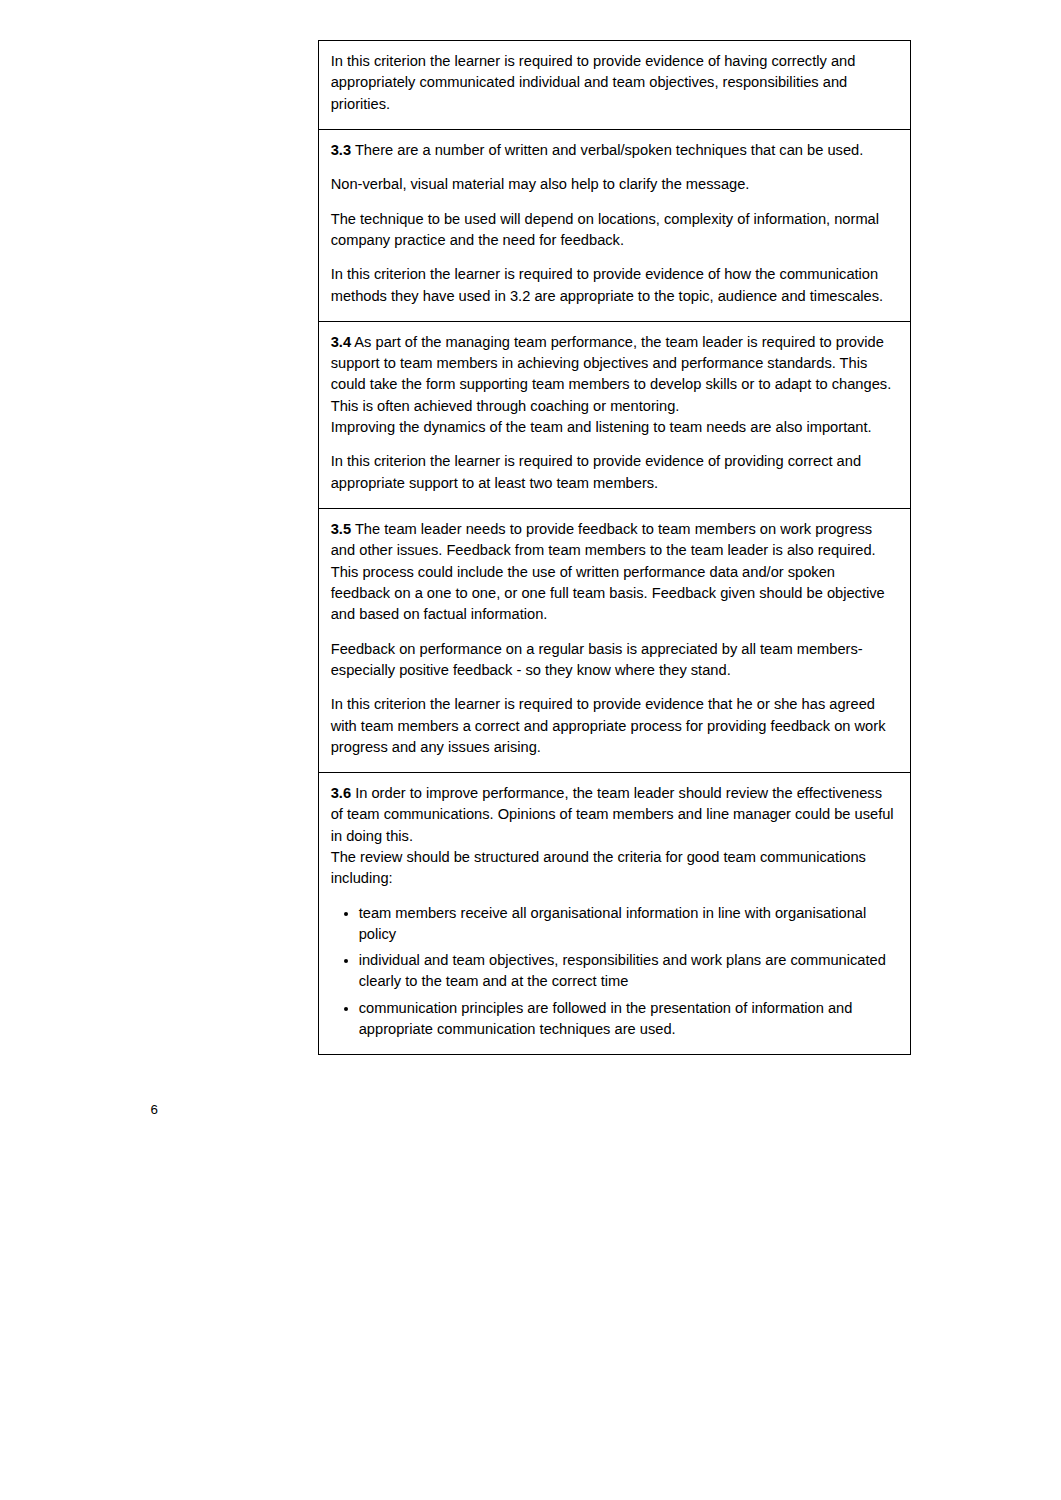| In this criterion the learner is required to provide evidence of having correctly and appropriately communicated individual and team objectives, responsibilities and priorities. |
| 3.3 There are a number of written and verbal/spoken techniques that can be used. Non-verbal, visual material may also help to clarify the message. The technique to be used will depend on locations, complexity of information, normal company practice and the need for feedback. In this criterion the learner is required to provide evidence of how the communication methods they have used in 3.2 are appropriate to the topic, audience and timescales. |
| 3.4 As part of the managing team performance, the team leader is required to provide support to team members in achieving objectives and performance standards. This could take the form supporting team members to develop skills or to adapt to changes. This is often achieved through coaching or mentoring. Improving the dynamics of the team and listening to team needs are also important. In this criterion the learner is required to provide evidence of providing correct and appropriate support to at least two team members. |
| 3.5 The team leader needs to provide feedback to team members on work progress and other issues. Feedback from team members to the team leader is also required. This process could include the use of written performance data and/or spoken feedback on a one to one, or one full team basis. Feedback given should be objective and based on factual information. Feedback on performance on a regular basis is appreciated by all team members- especially positive feedback - so they know where they stand. In this criterion the learner is required to provide evidence that he or she has agreed with team members a correct and appropriate process for providing feedback on work progress and any issues arising. |
| 3.6 In order to improve performance, the team leader should review the effectiveness of team communications. Opinions of team members and line manager could be useful in doing this. The review should be structured around the criteria for good team communications including: team members receive all organisational information in line with organisational policy individual and team objectives, responsibilities and work plans are communicated clearly to the team and at the correct time communication principles are followed in the presentation of information and appropriate communication techniques are used. |
6